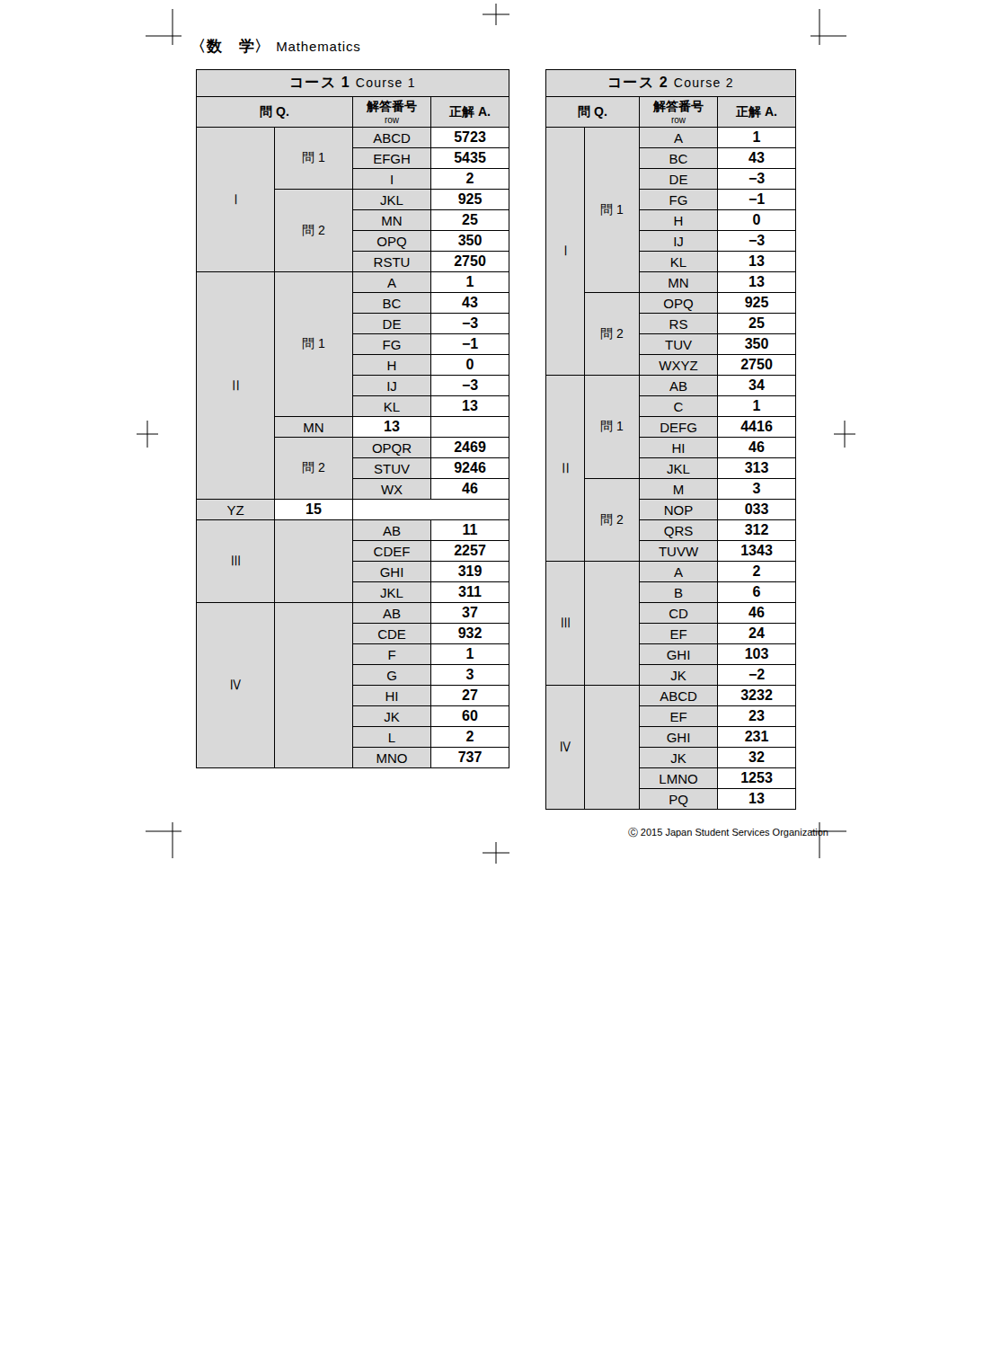〈数　学〉Mathematics
コース 1 Course 1
| 問 Q. | 解答番号 row | 正解 A. |
| --- | --- | --- |
| Ⅰ | 問 1 | ABCD | 5723 |
| EFGH | 5435 |
| I | 2 |
| 問 2 | JKL | 925 |
| MN | 25 |
| OPQ | 350 |
| RSTU | 2750 |
| Ⅱ | 問 1 | A | 1 |
| BC | 43 |
| DE | −3 |
| FG | −1 |
| H | 0 |
| IJ | −3 |
| KL | 13 |
| MN | 13 |
| 問 2 | OPQR | 2469 |
| STUV | 9246 |
| WX | 46 |
| YZ | 15 |
| Ⅲ | | AB | 11 |
| CDEF | 2257 |
| GHI | 319 |
| JKL | 311 |
| Ⅳ | | AB | 37 |
| CDE | 932 |
| F | 1 |
| G | 3 |
| HI | 27 |
| JK | 60 |
| L | 2 |
| MNO | 737 |
コース 2 Course 2
| 問 Q. | 解答番号 row | 正解 A. |
| --- | --- | --- |
| Ⅰ | 問 1 | A | 1 |
| BC | 43 |
| DE | −3 |
| FG | −1 |
| H | 0 |
| IJ | −3 |
| KL | 13 |
| MN | 13 |
| 問 2 | OPQ | 925 |
| RS | 25 |
| TUV | 350 |
| WXYZ | 2750 |
| Ⅱ | 問 1 | AB | 34 |
| C | 1 |
| DEFG | 4416 |
| HI | 46 |
| JKL | 313 |
| 問 2 | M | 3 |
| NOP | 033 |
| QRS | 312 |
| TUVW | 1343 |
| Ⅲ | | A | 2 |
| B | 6 |
| CD | 46 |
| EF | 24 |
| GHI | 103 |
| JK | −2 |
| Ⅳ | | ABCD | 3232 |
| EF | 23 |
| GHI | 231 |
| JK | 32 |
| LMNO | 1253 |
| PQ | 13 |
Ⓒ 2015 Japan Student Services Organization